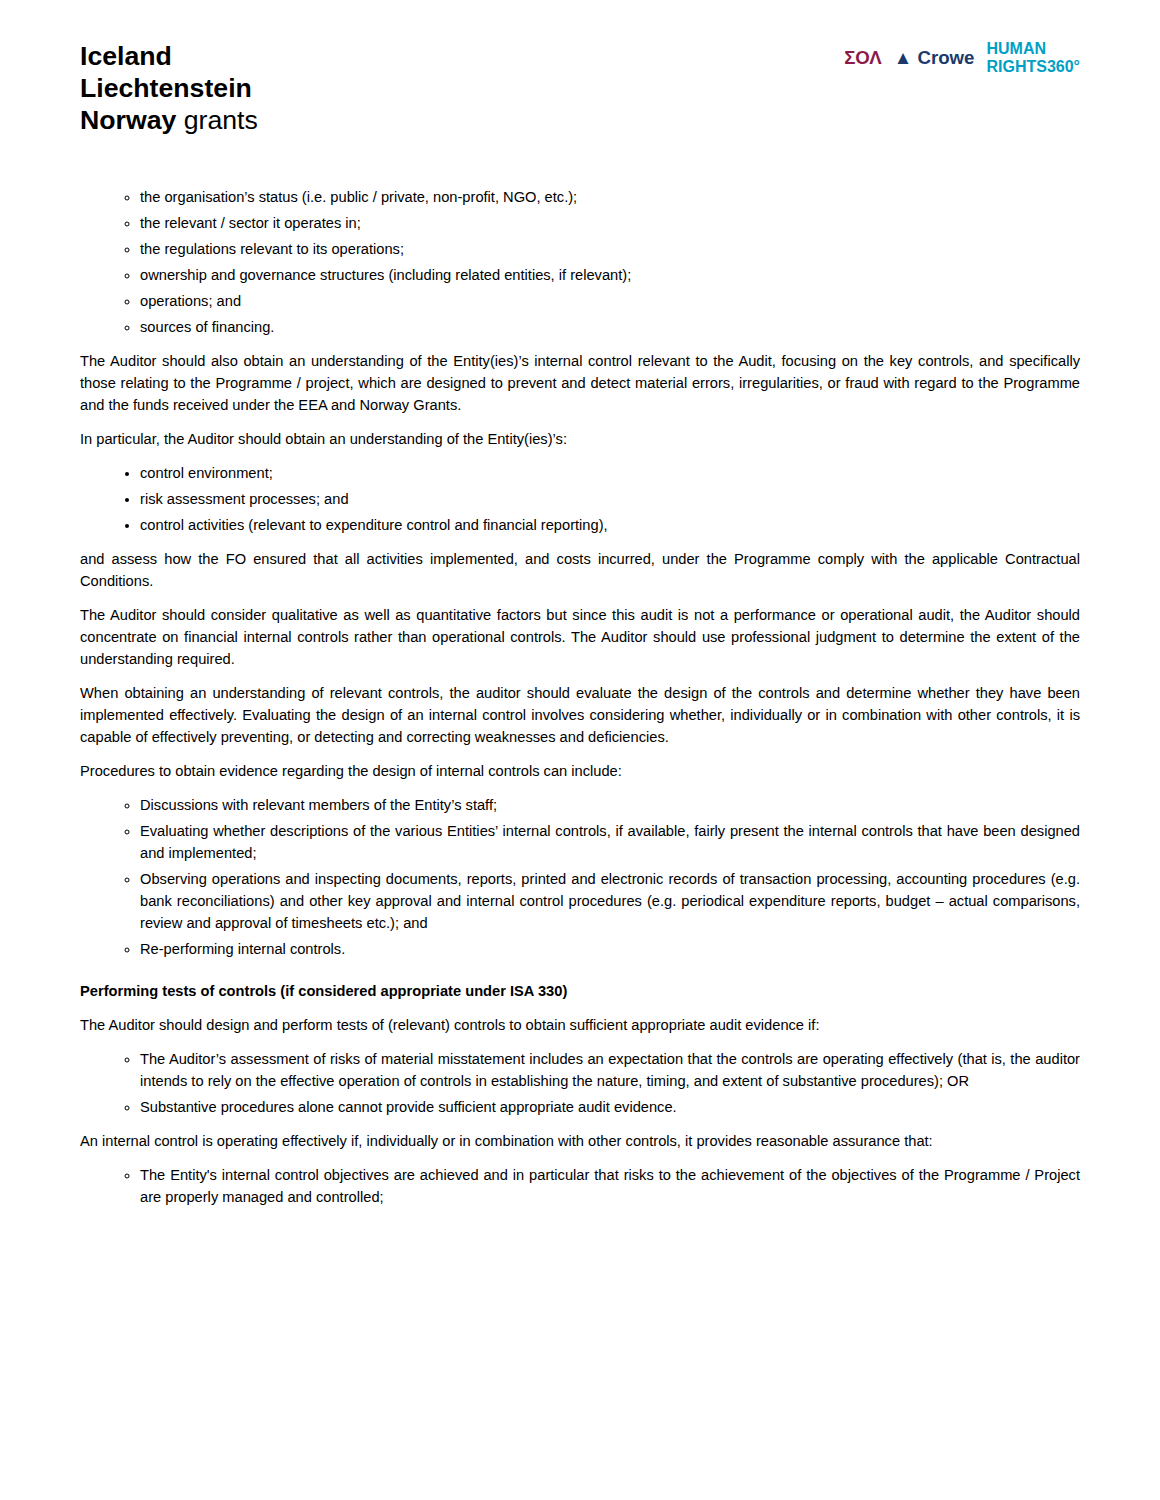Iceland
Liechtenstein
Norway grants
ΣΟΛ ▲ Crowe HUMAN
RIGHTS360°
the organisation’s status (i.e. public / private, non-profit, NGO, etc.);
the relevant / sector it operates in;
the regulations relevant to its operations;
ownership and governance structures (including related entities, if relevant);
operations; and
sources of financing.
The Auditor should also obtain an understanding of the Entity(ies)’s internal control relevant to the Audit, focusing on the key controls, and specifically those relating to the Programme / project, which are designed to prevent and detect material errors, irregularities, or fraud with regard to the Programme and the funds received under the EEA and Norway Grants.
In particular, the Auditor should obtain an understanding of the Entity(ies)’s:
control environment;
risk assessment processes; and
control activities (relevant to expenditure control and financial reporting),
and assess how the FO ensured that all activities implemented, and costs incurred, under the Programme comply with the applicable Contractual Conditions.
The Auditor should consider qualitative as well as quantitative factors but since this audit is not a performance or operational audit, the Auditor should concentrate on financial internal controls rather than operational controls. The Auditor should use professional judgment to determine the extent of the understanding required.
When obtaining an understanding of relevant controls, the auditor should evaluate the design of the controls and determine whether they have been implemented effectively. Evaluating the design of an internal control involves considering whether, individually or in combination with other controls, it is capable of effectively preventing, or detecting and correcting weaknesses and deficiencies.
Procedures to obtain evidence regarding the design of internal controls can include:
Discussions with relevant members of the Entity’s staff;
Evaluating whether descriptions of the various Entities’ internal controls, if available, fairly present the internal controls that have been designed and implemented;
Observing operations and inspecting documents, reports, printed and electronic records of transaction processing, accounting procedures (e.g. bank reconciliations) and other key approval and internal control procedures (e.g. periodical expenditure reports, budget – actual comparisons, review and approval of timesheets etc.); and
Re-performing internal controls.
Performing tests of controls (if considered appropriate under ISA 330)
The Auditor should design and perform tests of (relevant) controls to obtain sufficient appropriate audit evidence if:
The Auditor’s assessment of risks of material misstatement includes an expectation that the controls are operating effectively (that is, the auditor intends to rely on the effective operation of controls in establishing the nature, timing, and extent of substantive procedures); OR
Substantive procedures alone cannot provide sufficient appropriate audit evidence.
An internal control is operating effectively if, individually or in combination with other controls, it provides reasonable assurance that:
The Entity's internal control objectives are achieved and in particular that risks to the achievement of the objectives of the Programme / Project are properly managed and controlled;